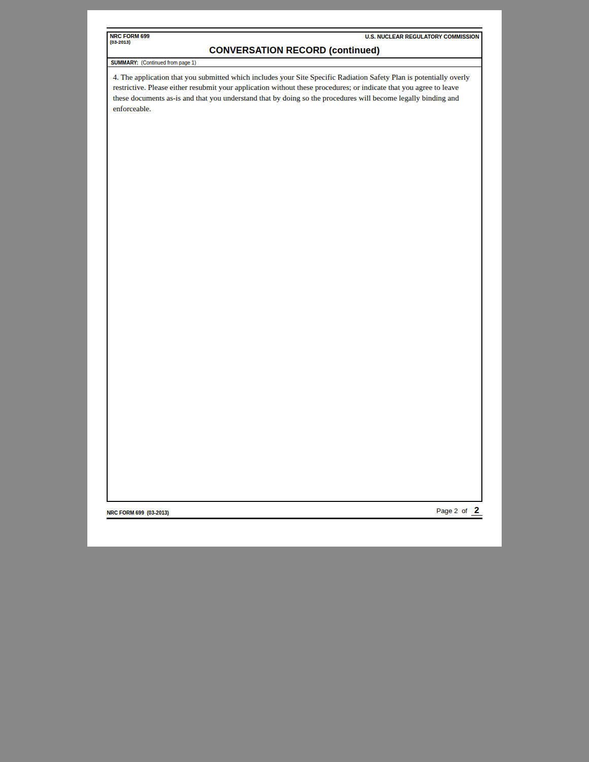NRC FORM 699
(03-2013)
U.S. NUCLEAR REGULATORY COMMISSION
CONVERSATION RECORD (continued)
SUMMARY: (Continued from page 1)
4. The application that you submitted which includes your Site Specific Radiation Safety Plan is potentially overly restrictive. Please either resubmit your application without these procedures; or indicate that you agree to leave these documents as-is and that you understand that by doing so the procedures will become legally binding and enforceable.
NRC FORM 699 (03-2013)
Page 2 of 2